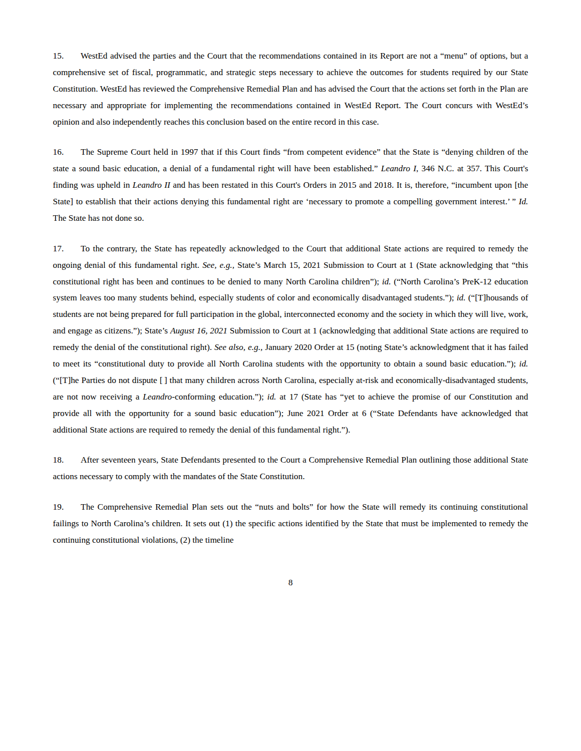15. WestEd advised the parties and the Court that the recommendations contained in its Report are not a “menu” of options, but a comprehensive set of fiscal, programmatic, and strategic steps necessary to achieve the outcomes for students required by our State Constitution. WestEd has reviewed the Comprehensive Remedial Plan and has advised the Court that the actions set forth in the Plan are necessary and appropriate for implementing the recommendations contained in WestEd Report. The Court concurs with WestEd’s opinion and also independently reaches this conclusion based on the entire record in this case.
16. The Supreme Court held in 1997 that if this Court finds “from competent evidence” that the State is “denying children of the state a sound basic education, a denial of a fundamental right will have been established.” Leandro I, 346 N.C. at 357. This Court's finding was upheld in Leandro II and has been restated in this Court's Orders in 2015 and 2018. It is, therefore, “incumbent upon [the State] to establish that their actions denying this fundamental right are ‘necessary to promote a compelling government interest.’ ” Id. The State has not done so.
17. To the contrary, the State has repeatedly acknowledged to the Court that additional State actions are required to remedy the ongoing denial of this fundamental right. See, e.g., State’s March 15, 2021 Submission to Court at 1 (State acknowledging that “this constitutional right has been and continues to be denied to many North Carolina children”); id. (“North Carolina’s PreK-12 education system leaves too many students behind, especially students of color and economically disadvantaged students.”); id. (“[T]housands of students are not being prepared for full participation in the global, interconnected economy and the society in which they will live, work, and engage as citizens.”); State’s August 16, 2021 Submission to Court at 1 (acknowledging that additional State actions are required to remedy the denial of the constitutional right). See also, e.g., January 2020 Order at 15 (noting State’s acknowledgment that it has failed to meet its “constitutional duty to provide all North Carolina students with the opportunity to obtain a sound basic education.”); id. (“[T]he Parties do not dispute [ ] that many children across North Carolina, especially at-risk and economically-disadvantaged students, are not now receiving a Leandro-conforming education.”); id. at 17 (State has “yet to achieve the promise of our Constitution and provide all with the opportunity for a sound basic education”); June 2021 Order at 6 (“State Defendants have acknowledged that additional State actions are required to remedy the denial of this fundamental right.”).
18. After seventeen years, State Defendants presented to the Court a Comprehensive Remedial Plan outlining those additional State actions necessary to comply with the mandates of the State Constitution.
19. The Comprehensive Remedial Plan sets out the “nuts and bolts” for how the State will remedy its continuing constitutional failings to North Carolina’s children. It sets out (1) the specific actions identified by the State that must be implemented to remedy the continuing constitutional violations, (2) the timeline
8